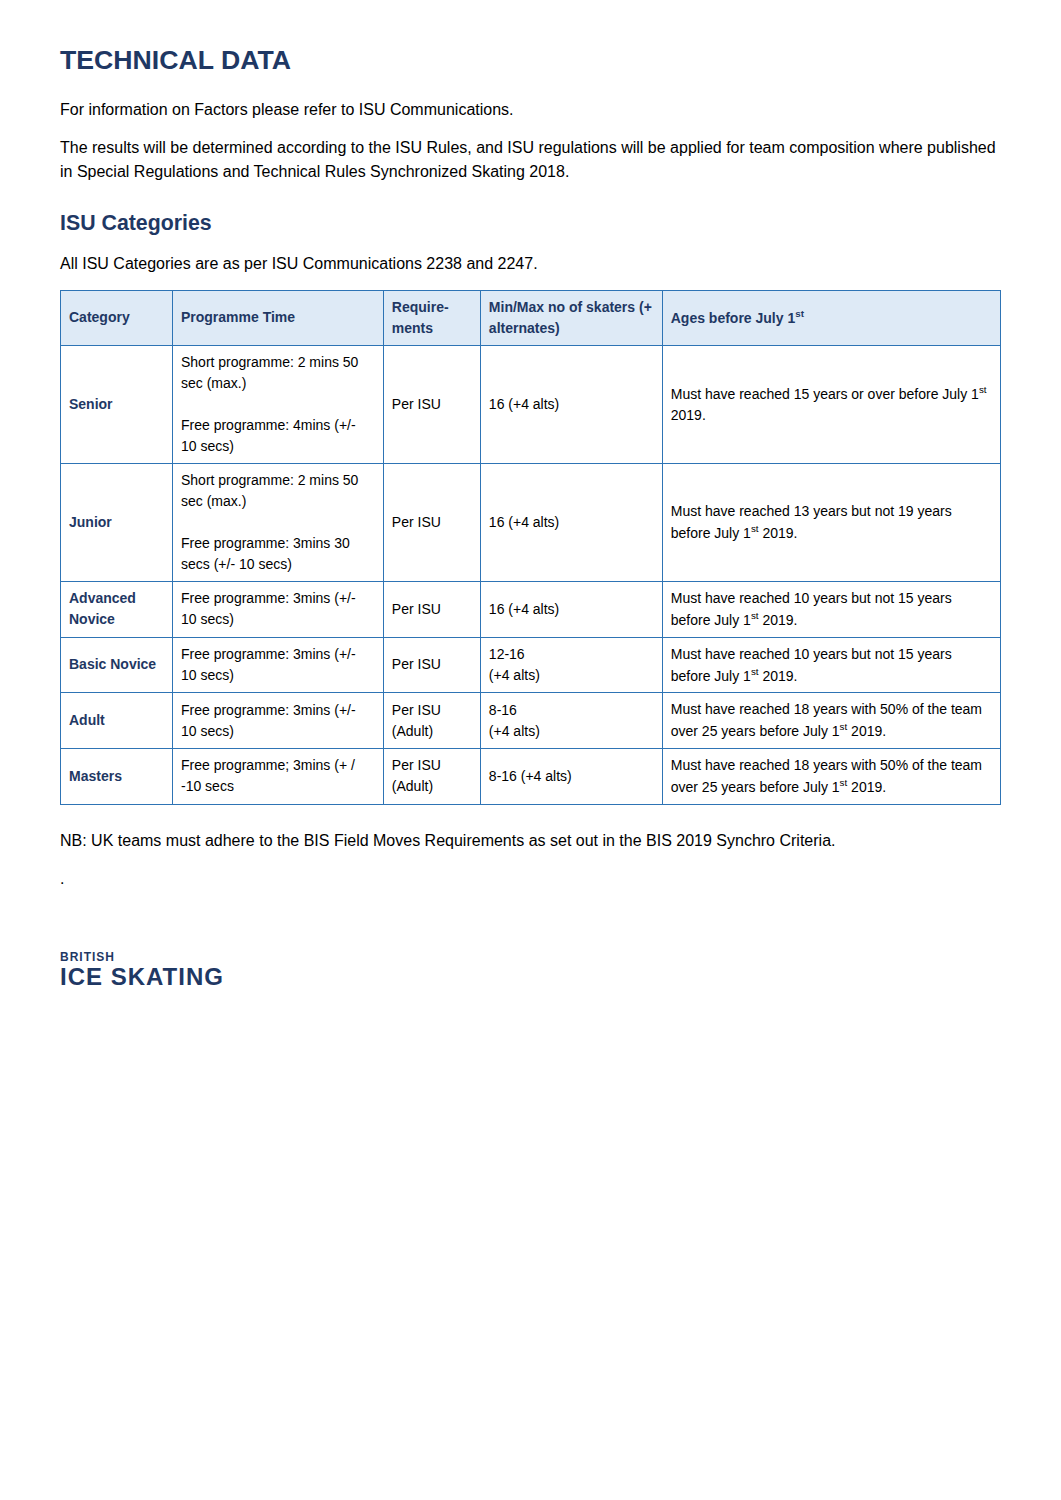TECHNICAL DATA
For information on Factors please refer to ISU Communications.
The results will be determined according to the ISU Rules, and ISU regulations will be applied for team composition where published in Special Regulations and Technical Rules Synchronized Skating 2018.
ISU Categories
All ISU Categories are as per ISU Communications 2238 and 2247.
| Category | Programme Time | Require-ments | Min/Max no of skaters (+ alternates) | Ages before July 1 st |
| --- | --- | --- | --- | --- |
| Senior | Short programme: 2 mins 50 sec (max.) Free programme: 4mins (+/- 10 secs) | Per ISU | 16 (+4 alts) | Must have reached 15 years or over before July 1 st 2019. |
| Junior | Short programme: 2 mins 50 sec (max.) Free programme: 3mins 30 secs (+/- 10 secs) | Per ISU | 16 (+4 alts) | Must have reached 13 years but not 19 years before July 1 st 2019. |
| Advanced Novice | Free programme: 3mins (+/- 10 secs) | Per ISU | 16 (+4 alts) | Must have reached 10 years but not 15 years before July 1 st 2019. |
| Basic Novice | Free programme: 3mins (+/- 10 secs) | Per ISU | 12-16 (+4 alts) | Must have reached 10 years but not 15 years before July 1 st 2019. |
| Adult | Free programme: 3mins (+/- 10 secs) | Per ISU (Adult) | 8-16 (+4 alts) | Must have reached 18 years with 50% of the team over 25 years before July 1 st 2019. |
| Masters | Free programme; 3mins (+ / -10 secs | Per ISU (Adult) | 8-16 (+4 alts) | Must have reached 18 years with 50% of the team over 25 years before July 1 st 2019. |
NB: UK teams must adhere to the BIS Field Moves Requirements as set out in the BIS 2019 Synchro Criteria.
.
BRITISH
ICE SKATING